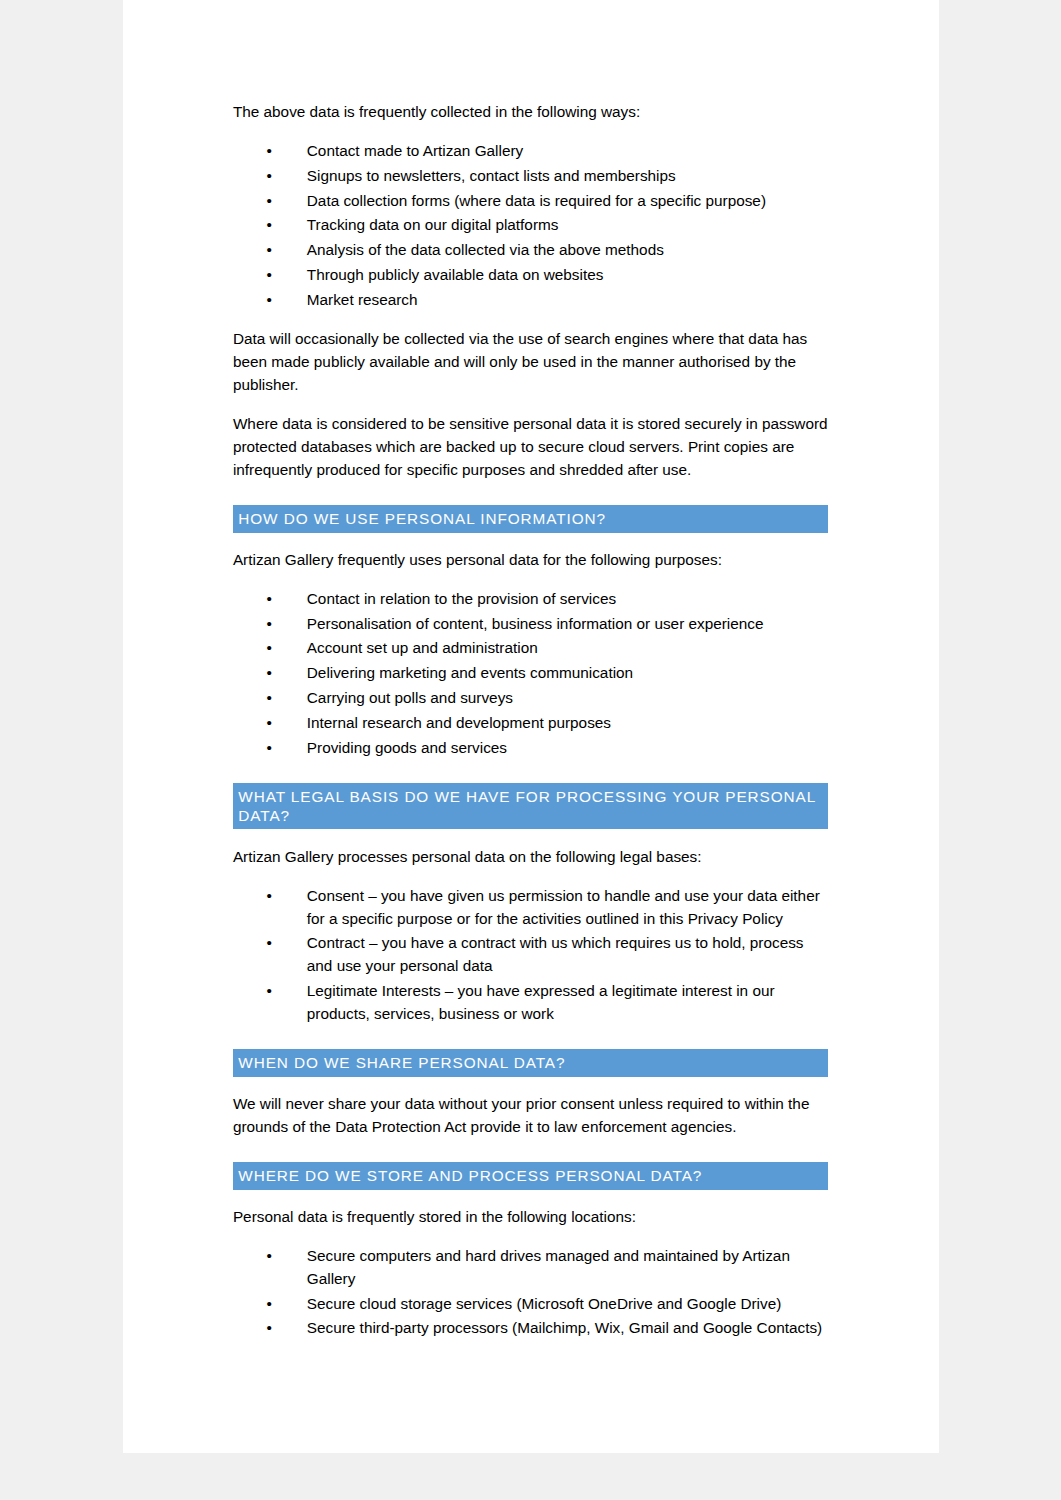The above data is frequently collected in the following ways:
Contact made to Artizan Gallery
Signups to newsletters, contact lists and memberships
Data collection forms (where data is required for a specific purpose)
Tracking data on our digital platforms
Analysis of the data collected via the above methods
Through publicly available data on websites
Market research
Data will occasionally be collected via the use of search engines where that data has been made publicly available and will only be used in the manner authorised by the publisher.
Where data is considered to be sensitive personal data it is stored securely in password protected databases which are backed up to secure cloud servers. Print copies are infrequently produced for specific purposes and shredded after use.
How do we use personal information?
Artizan Gallery frequently uses personal data for the following purposes:
Contact in relation to the provision of services
Personalisation of content, business information or user experience
Account set up and administration
Delivering marketing and events communication
Carrying out polls and surveys
Internal research and development purposes
Providing goods and services
What legal basis do we have for processing your personal data?
Artizan Gallery processes personal data on the following legal bases:
Consent – you have given us permission to handle and use your data either for a specific purpose or for the activities outlined in this Privacy Policy
Contract – you have a contract with us which requires us to hold, process and use your personal data
Legitimate Interests – you have expressed a legitimate interest in our products, services, business or work
When do we share personal data?
We will never share your data without your prior consent unless required to within the grounds of the Data Protection Act provide it to law enforcement agencies.
Where do we store and process personal data?
Personal data is frequently stored in the following locations:
Secure computers and hard drives managed and maintained by Artizan Gallery
Secure cloud storage services (Microsoft OneDrive and Google Drive)
Secure third-party processors (Mailchimp, Wix, Gmail and Google Contacts)